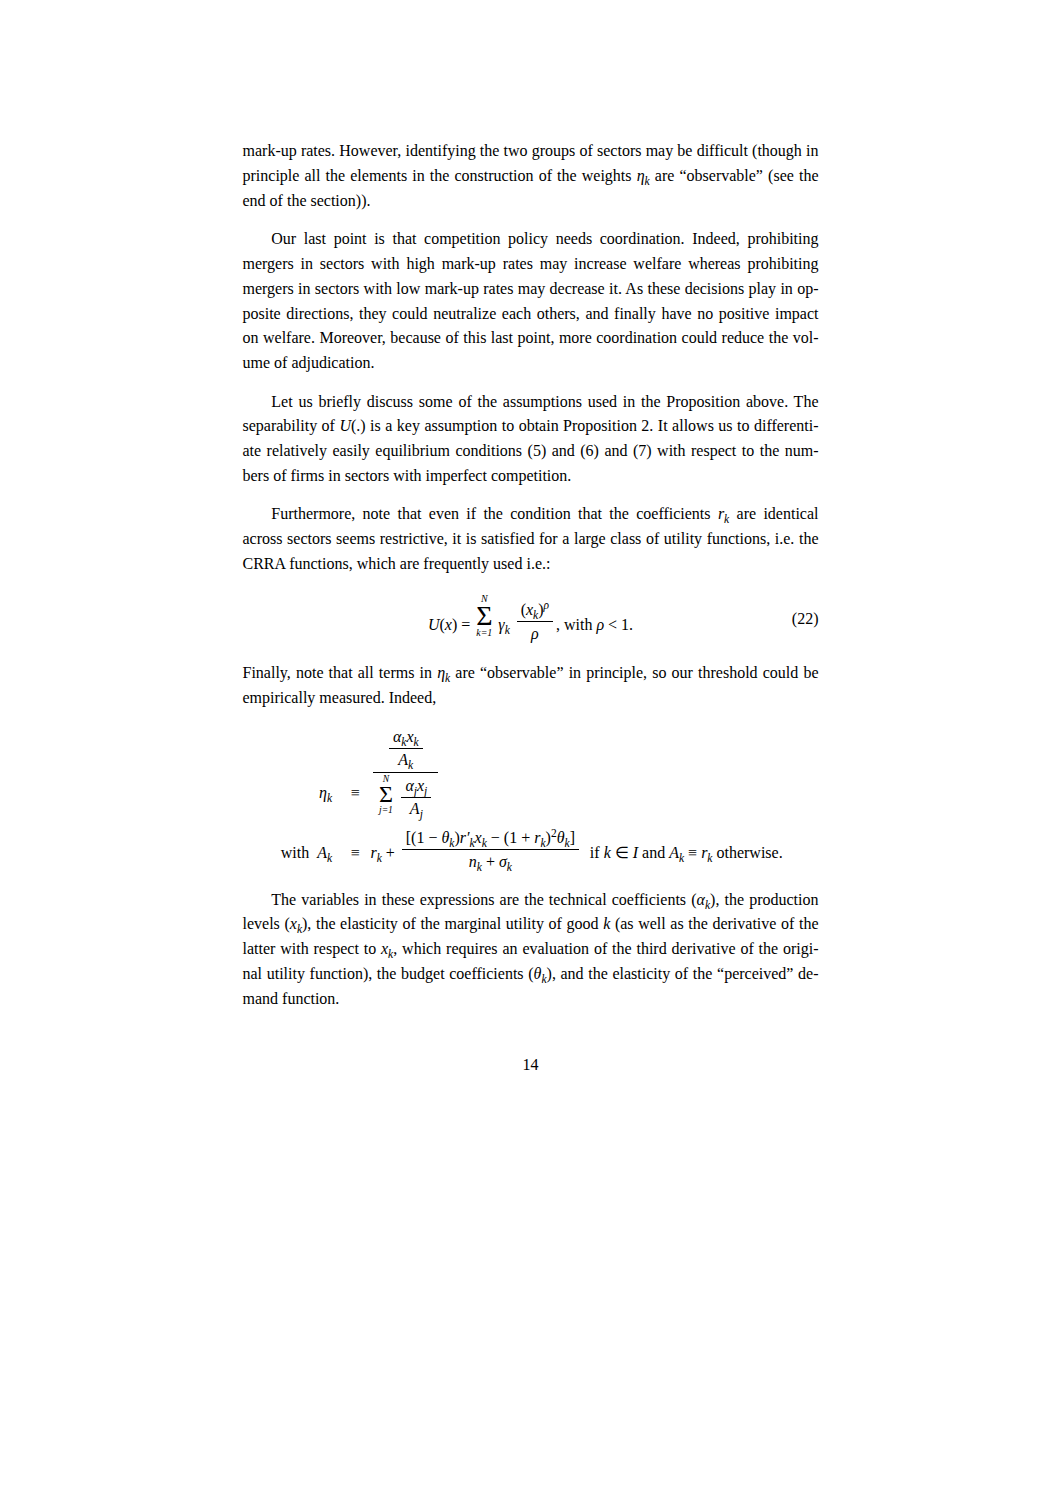mark-up rates. However, identifying the two groups of sectors may be difficult (though in principle all the elements in the construction of the weights ηk are “observable” (see the end of the section)).
Our last point is that competition policy needs coordination. Indeed, prohibiting mergers in sectors with high mark-up rates may increase welfare whereas prohibiting mergers in sectors with low mark-up rates may decrease it. As these decisions play in opposite directions, they could neutralize each others, and finally have no positive impact on welfare. Moreover, because of this last point, more coordination could reduce the volume of adjudication.
Let us briefly discuss some of the assumptions used in the Proposition above. The separability of U(.) is a key assumption to obtain Proposition 2. It allows us to differentiate relatively easily equilibrium conditions (5) and (6) and (7) with respect to the numbers of firms in sectors with imperfect competition.
Furthermore, note that even if the condition that the coefficients rk are identical across sectors seems restrictive, it is satisfied for a large class of utility functions, i.e. the CRRA functions, which are frequently used i.e.:
U(x) = N Σ k=1 γk (xk)ρ ρ , with ρ < 1. (22)
Finally, note that all terms in ηk are “observable” in principle, so our threshold could be empirically measured. Indeed,
ηk ≡ αkxk Ak N Σ j=1 αjxj Aj with Ak ≡ rk + [(1 − θk)r′kxk − (1 + rk)2θk] nk + σk if k ∈ I and Ak ≡ rk otherwise.
The variables in these expressions are the technical coefficients (αk), the production levels (xk), the elasticity of the marginal utility of good k (as well as the derivative of the latter with respect to xk, which requires an evaluation of the third derivative of the original utility function), the budget coefficients (θk), and the elasticity of the “perceived” demand function.
14